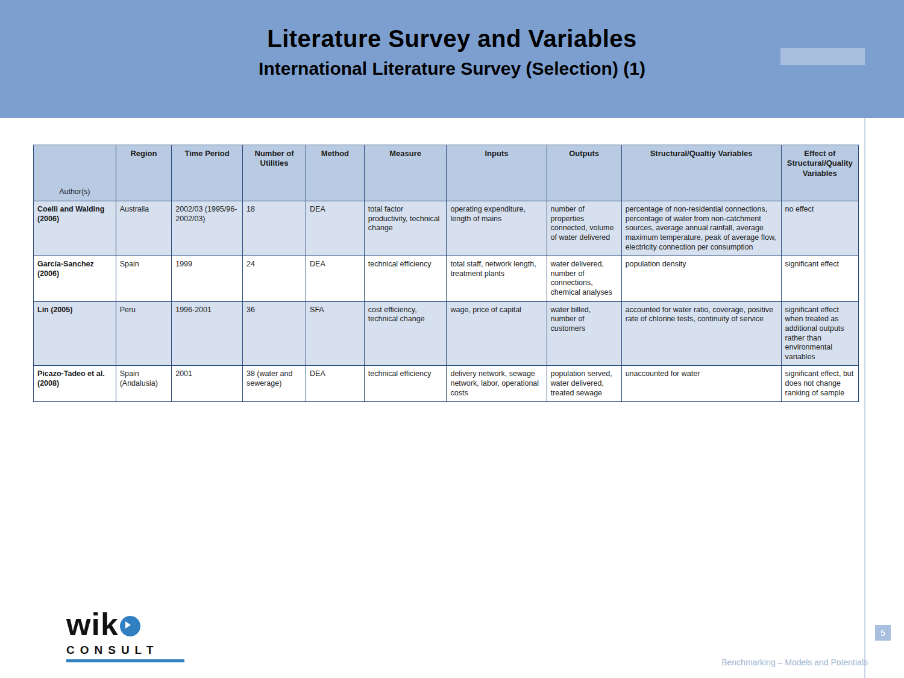Literature Survey and Variables
International Literature Survey (Selection) (1)
| Author(s) | Region | Time Period | Number of Utilities | Method | Measure | Inputs | Outputs | Structural/Qualtiy Variables | Effect of Structural/Quality Variables |
| --- | --- | --- | --- | --- | --- | --- | --- | --- | --- |
| Coelli and Walding (2006) | Australia | 2002/03 (1995/96-2002/03) | 18 | DEA | total factor productivity, technical change | operating expenditure, length of mains | number of properties connected, volume of water delivered | percentage of non-residential connections, percentage of water from non-catchment sources, average annual rainfall, average maximum temperature, peak of average flow, electricity connection per consumption | no effect |
| García-Sanchez (2006) | Spain | 1999 | 24 | DEA | technical efficiency | total staff, network length, treatment plants | water delivered, number of connections, chemical analyses | population density | significant effect |
| Lin (2005) | Peru | 1996-2001 | 36 | SFA | cost efficiency, technical change | wage, price of capital | water billed, number of customers | accounted for water ratio, coverage, positive rate of chlorine tests, continuity of service | significant effect when treated as additional outputs rather than environmental variables |
| Picazo-Tadeo et al. (2008) | Spain (Andalusia) | 2001 | 38 (water and sewerage) | DEA | technical efficiency | delivery network, sewage network, labor, operational costs | population served, water delivered, treated sewage | unaccounted for water | significant effect, but does not change ranking of sample |
wik
CONSULT
5
Benchmarking – Models and Potentials